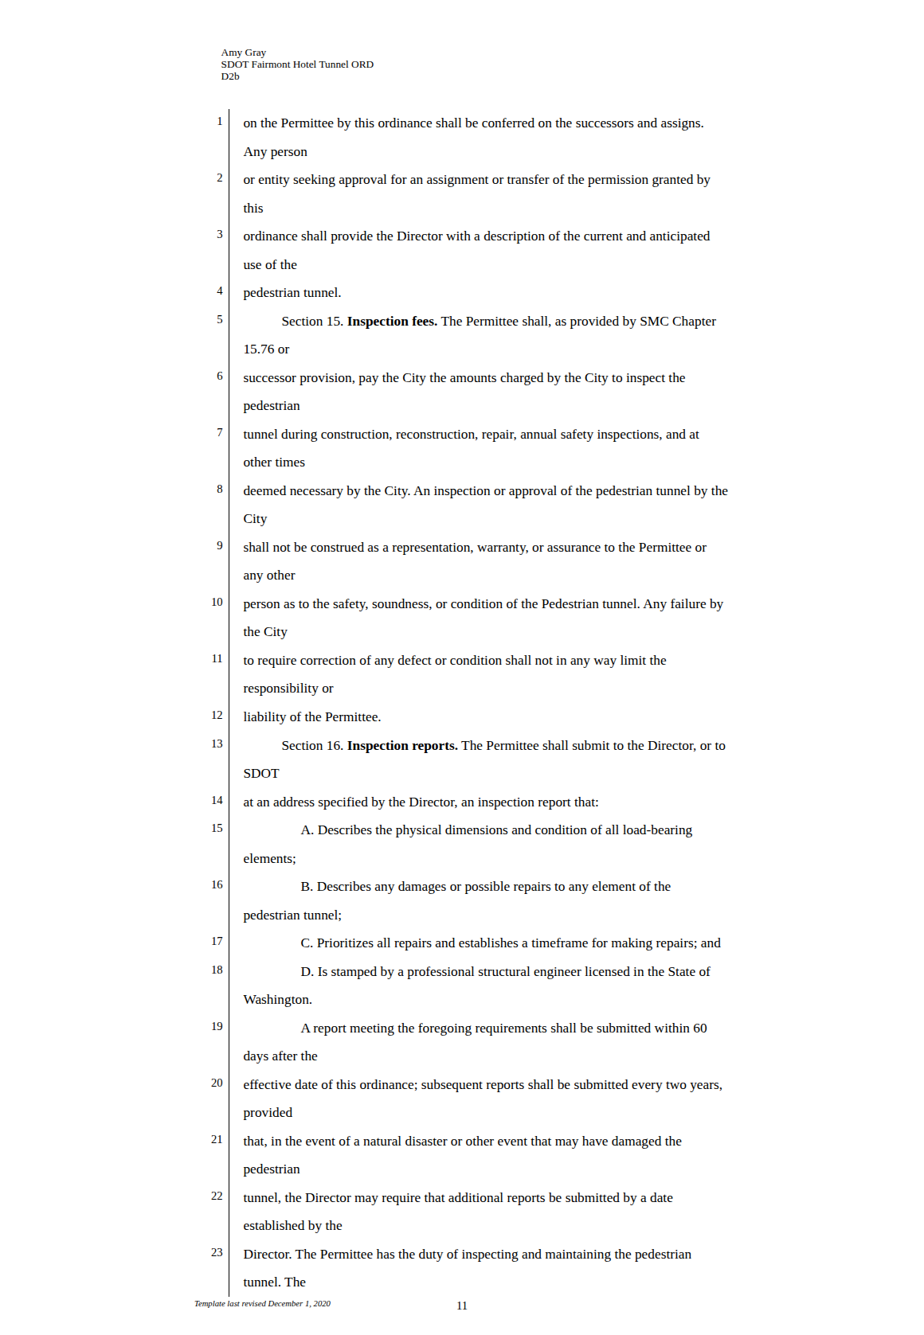Amy Gray
SDOT Fairmont Hotel Tunnel ORD
D2b
on the Permittee by this ordinance shall be conferred on the successors and assigns. Any person
or entity seeking approval for an assignment or transfer of the permission granted by this
ordinance shall provide the Director with a description of the current and anticipated use of the
pedestrian tunnel.
Section 15. Inspection fees. The Permittee shall, as provided by SMC Chapter 15.76 or
successor provision, pay the City the amounts charged by the City to inspect the pedestrian
tunnel during construction, reconstruction, repair, annual safety inspections, and at other times
deemed necessary by the City. An inspection or approval of the pedestrian tunnel by the City
shall not be construed as a representation, warranty, or assurance to the Permittee or any other
person as to the safety, soundness, or condition of the Pedestrian tunnel. Any failure by the City
to require correction of any defect or condition shall not in any way limit the responsibility or
liability of the Permittee.
Section 16. Inspection reports. The Permittee shall submit to the Director, or to SDOT
at an address specified by the Director, an inspection report that:
A. Describes the physical dimensions and condition of all load-bearing elements;
B. Describes any damages or possible repairs to any element of the pedestrian tunnel;
C. Prioritizes all repairs and establishes a timeframe for making repairs; and
D. Is stamped by a professional structural engineer licensed in the State of Washington.
A report meeting the foregoing requirements shall be submitted within 60 days after the
effective date of this ordinance; subsequent reports shall be submitted every two years, provided
that, in the event of a natural disaster or other event that may have damaged the pedestrian
tunnel, the Director may require that additional reports be submitted by a date established by the
Director. The Permittee has the duty of inspecting and maintaining the pedestrian tunnel. The
Template last revised December 1, 2020 11